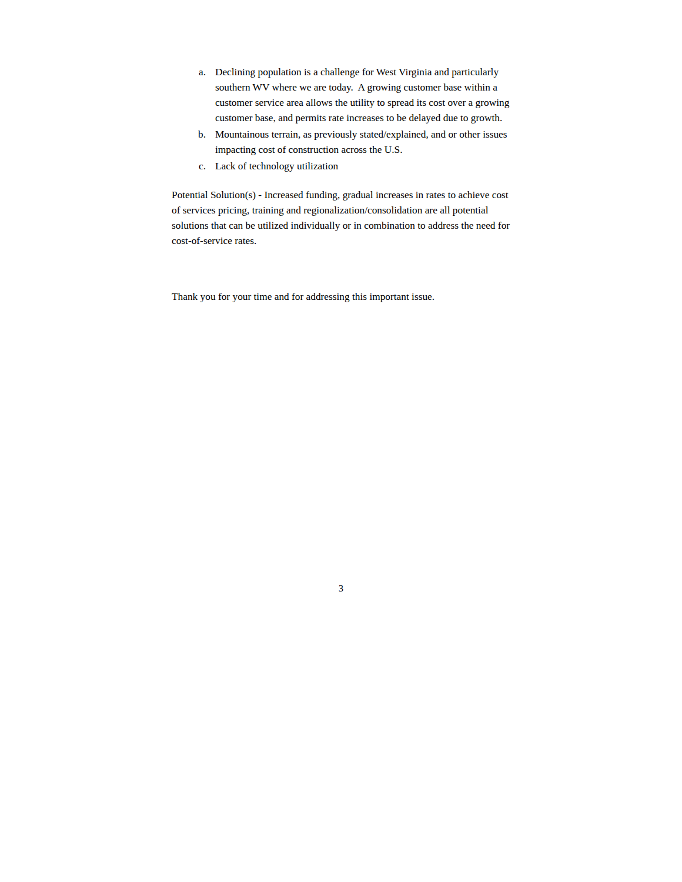Declining population is a challenge for West Virginia and particularly southern WV where we are today. A growing customer base within a customer service area allows the utility to spread its cost over a growing customer base, and permits rate increases to be delayed due to growth.
Mountainous terrain, as previously stated/explained, and or other issues impacting cost of construction across the U.S.
Lack of technology utilization
Potential Solution(s) - Increased funding, gradual increases in rates to achieve cost of services pricing, training and regionalization/consolidation are all potential solutions that can be utilized individually or in combination to address the need for cost-of-service rates.
Thank you for your time and for addressing this important issue.
3